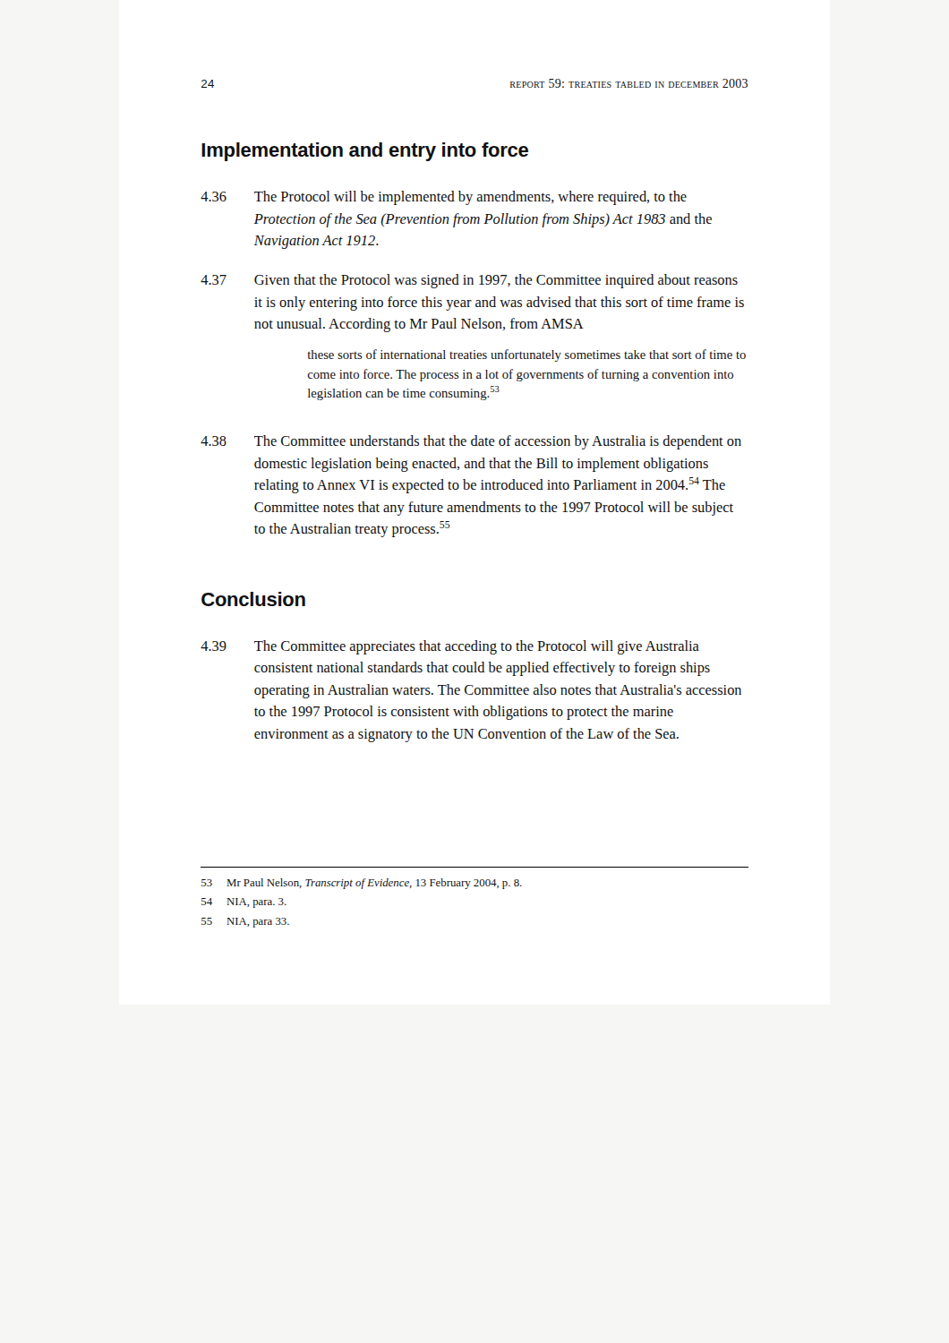24 Report 59: Treaties tabled in December 2003
Implementation and entry into force
4.36
The Protocol will be implemented by amendments, where required, to the Protection of the Sea (Prevention from Pollution from Ships) Act 1983 and the Navigation Act 1912.
4.37
Given that the Protocol was signed in 1997, the Committee inquired about reasons it is only entering into force this year and was advised that this sort of time frame is not unusual. According to Mr Paul Nelson, from AMSA
these sorts of international treaties unfortunately sometimes take that sort of time to come into force. The process in a lot of governments of turning a convention into legislation can be time consuming.53
4.38
The Committee understands that the date of accession by Australia is dependent on domestic legislation being enacted, and that the Bill to implement obligations relating to Annex VI is expected to be introduced into Parliament in 2004.54 The Committee notes that any future amendments to the 1997 Protocol will be subject to the Australian treaty process.55
Conclusion
4.39
The Committee appreciates that acceding to the Protocol will give Australia consistent national standards that could be applied effectively to foreign ships operating in Australian waters. The Committee also notes that Australia's accession to the 1997 Protocol is consistent with obligations to protect the marine environment as a signatory to the UN Convention of the Law of the Sea.
53
Mr Paul Nelson, Transcript of Evidence, 13 February 2004, p. 8.
54
NIA, para. 3.
55
NIA, para 33.